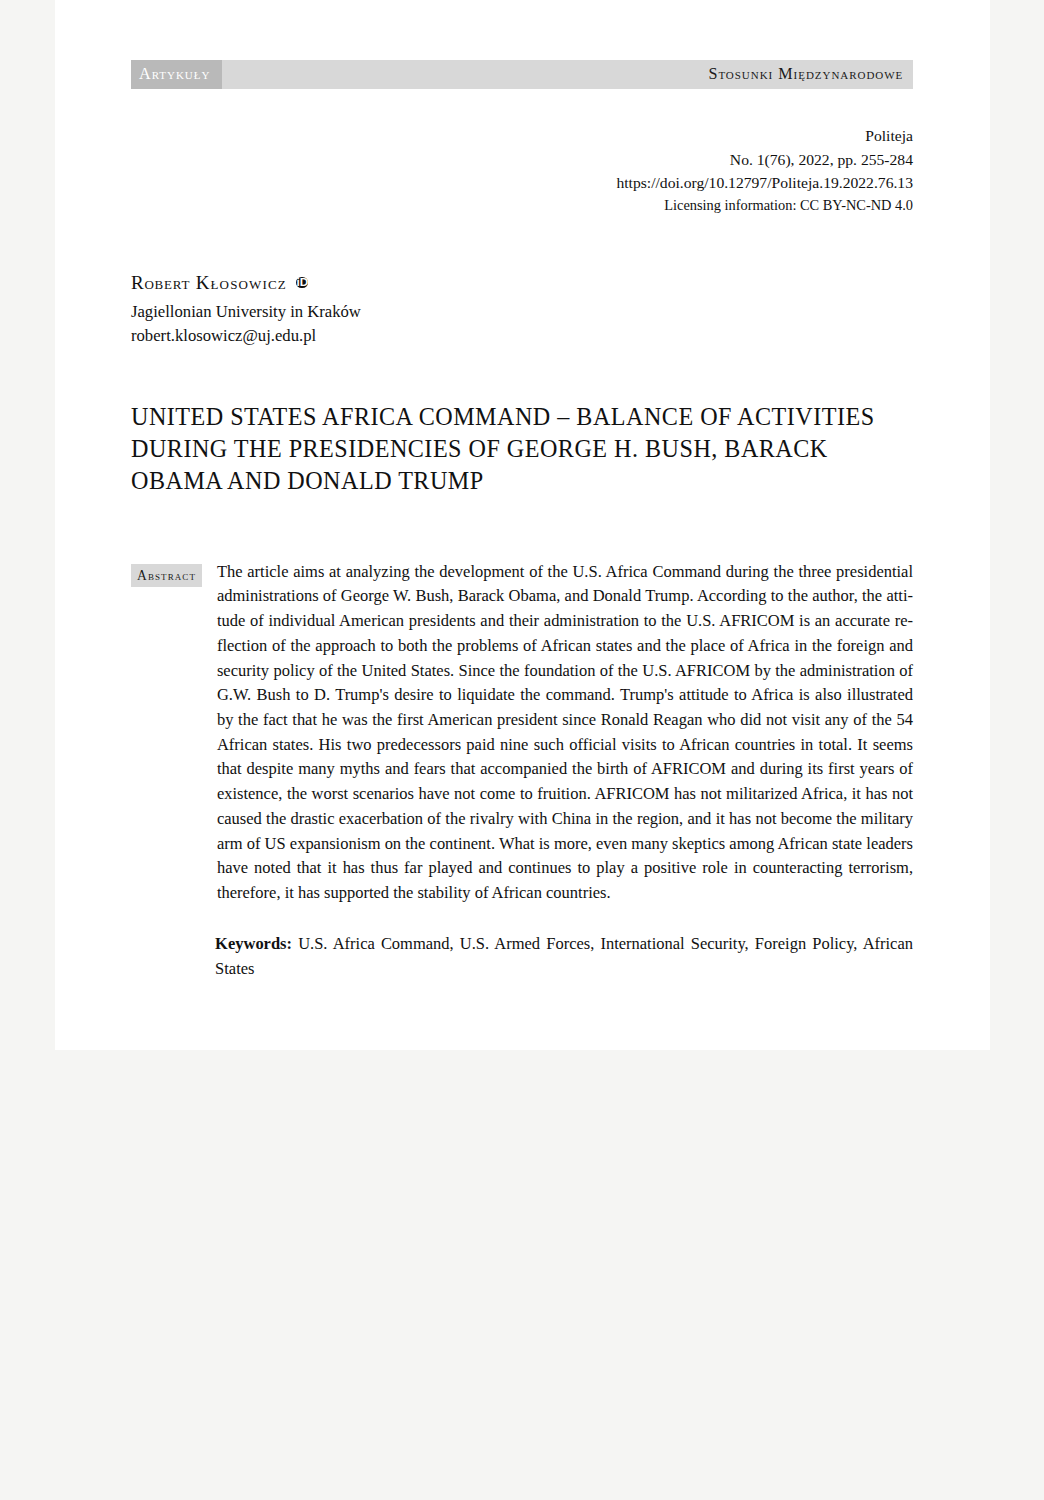Artykuły Stosunki Międzynarodowe
Politeja
No. 1(76), 2022, pp. 255-284
https://doi.org/10.12797/Politeja.19.2022.76.13
Licensing information: CC BY-NC-ND 4.0
Robert Kłosowicz iD
Jagiellonian University in Kraków
robert.klosowicz@uj.edu.pl
United States Africa Command – Balance of Activities During the Presidencies of George H. Bush, Barack Obama and Donald Trump
Abstract
The article aims at analyzing the development of the U.S. Africa Command during the three presidential administrations of George W. Bush, Barack Obama, and Donald Trump. According to the author, the attitude of individual American presidents and their administration to the U.S. AFRICOM is an accurate reflection of the approach to both the problems of African states and the place of Africa in the foreign and security policy of the United States. Since the foundation of the U.S. AFRICOM by the administration of G.W. Bush to D. Trump's desire to liquidate the command. Trump's attitude to Africa is also illustrated by the fact that he was the first American president since Ronald Reagan who did not visit any of the 54 African states. His two predecessors paid nine such official visits to African countries in total. It seems that despite many myths and fears that accompanied the birth of AFRICOM and during its first years of existence, the worst scenarios have not come to fruition. AFRICOM has not militarized Africa, it has not caused the drastic exacerbation of the rivalry with China in the region, and it has not become the military arm of US expansionism on the continent. What is more, even many skeptics among African state leaders have noted that it has thus far played and continues to play a positive role in counteracting terrorism, therefore, it has supported the stability of African countries.
Keywords: U.S. Africa Command, U.S. Armed Forces, International Security, Foreign Policy, African States